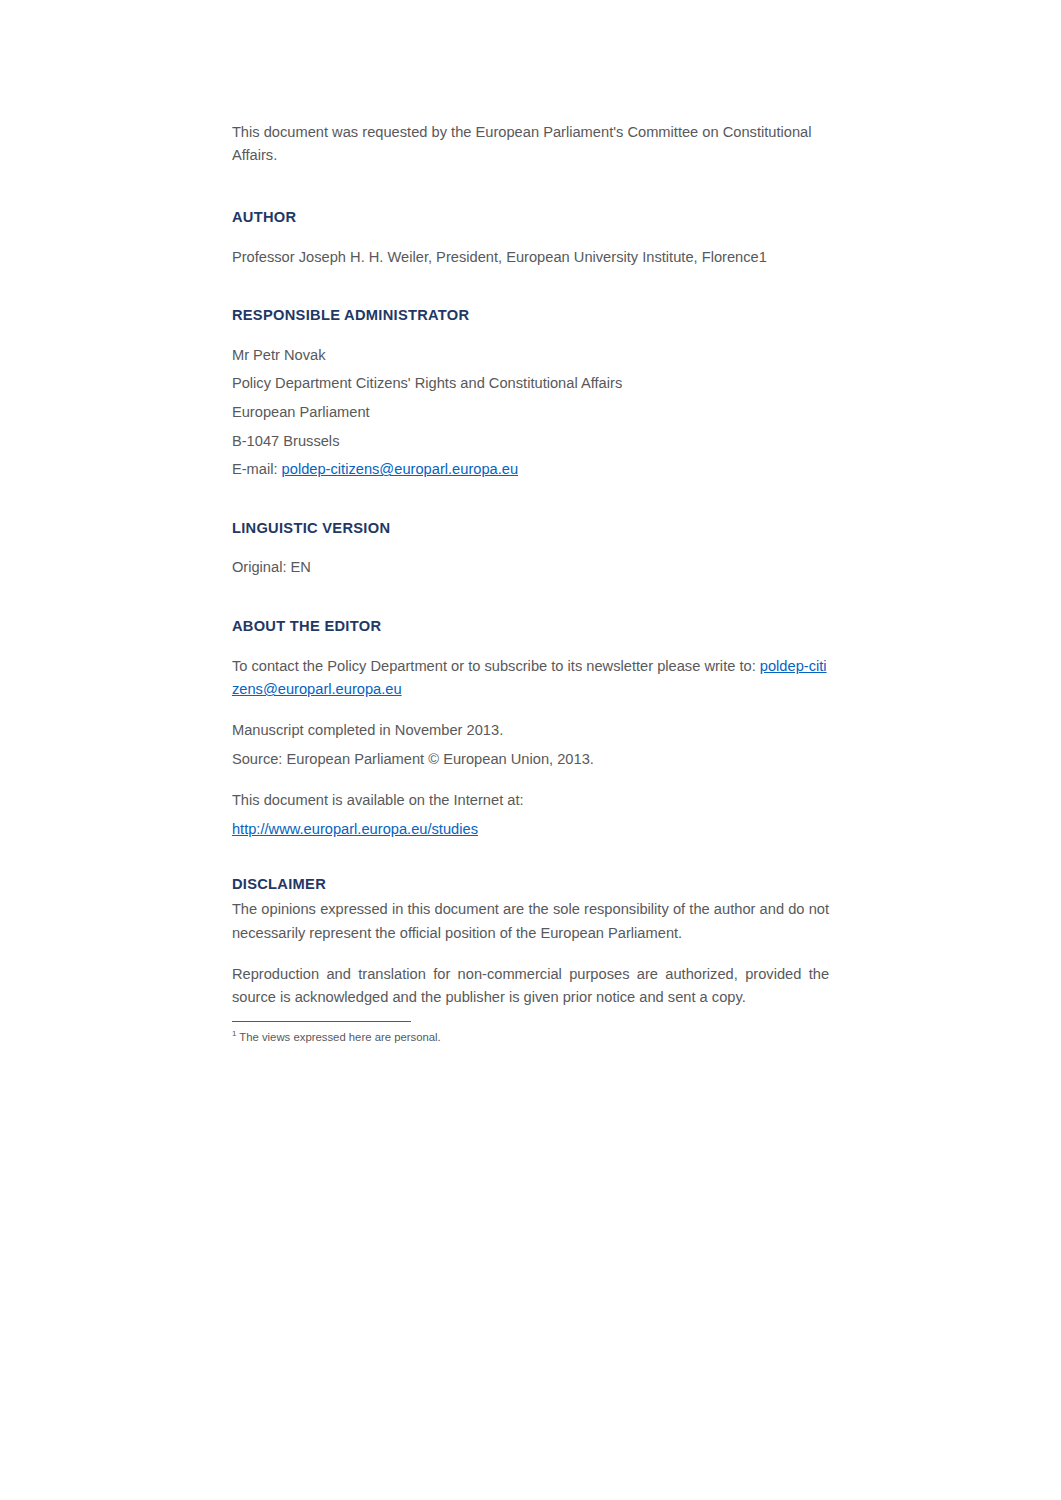This document was requested by the European Parliament's Committee on Constitutional Affairs.
AUTHOR
Professor Joseph H. H. Weiler, President, European University Institute, Florence1
RESPONSIBLE ADMINISTRATOR
Mr Petr Novak
Policy Department Citizens' Rights and Constitutional Affairs
European Parliament
B-1047 Brussels
E-mail: poldep-citizens@europarl.europa.eu
LINGUISTIC VERSION
Original: EN
ABOUT THE EDITOR
To contact the Policy Department or to subscribe to its newsletter please write to: poldep-citizens@europarl.europa.eu
Manuscript completed in November 2013.
Source: European Parliament © European Union, 2013.
This document is available on the Internet at:
http://www.europarl.europa.eu/studies
DISCLAIMER
The opinions expressed in this document are the sole responsibility of the author and do not necessarily represent the official position of the European Parliament.
Reproduction and translation for non-commercial purposes are authorized, provided the source is acknowledged and the publisher is given prior notice and sent a copy.
1 The views expressed here are personal.